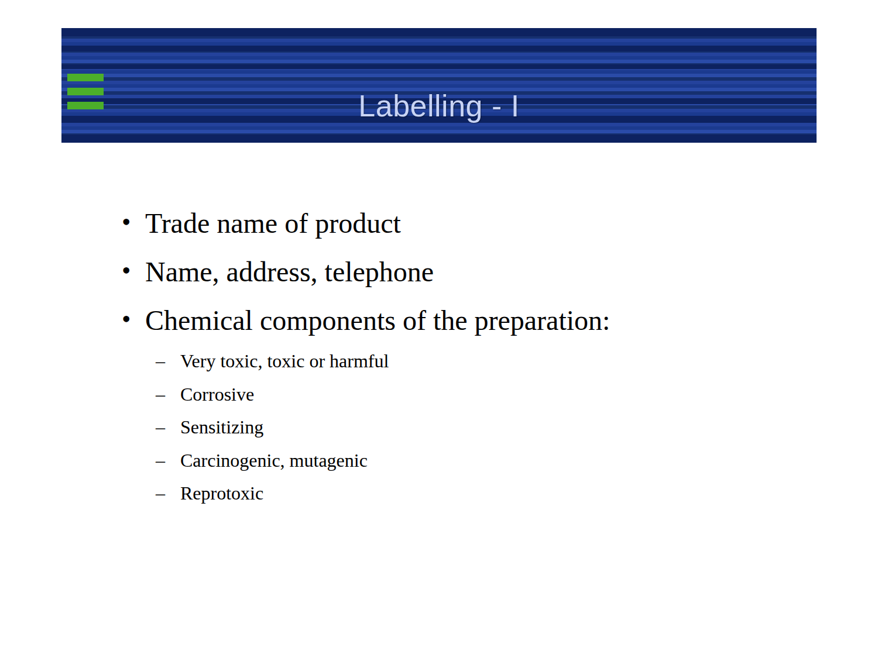Labelling - I
Trade name of product
Name, address, telephone
Chemical components of the preparation:
Very toxic, toxic or harmful
Corrosive
Sensitizing
Carcinogenic, mutagenic
Reprotoxic